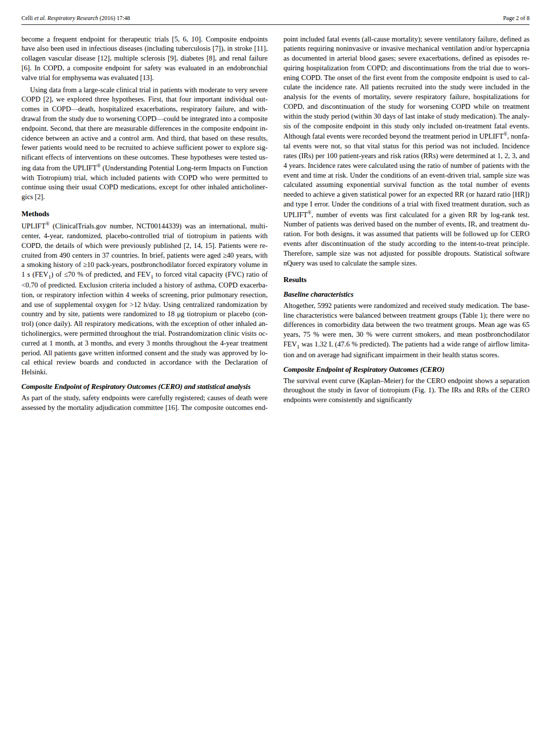Celli et al. Respiratory Research (2016) 17:48 Page 2 of 8
become a frequent endpoint for therapeutic trials [5, 6, 10]. Composite endpoints have also been used in infectious diseases (including tuberculosis [7]), in stroke [11], collagen vascular disease [12], multiple sclerosis [9], diabetes [8], and renal failure [6]. In COPD, a composite endpoint for safety was evaluated in an endobronchial valve trial for emphysema was evaluated [13].
Using data from a large-scale clinical trial in patients with moderate to very severe COPD [2], we explored three hypotheses. First, that four important individual outcomes in COPD—death, hospitalized exacerbations, respiratory failure, and withdrawal from the study due to worsening COPD—could be integrated into a composite endpoint. Second, that there are measurable differences in the composite endpoint incidence between an active and a control arm. And third, that based on these results, fewer patients would need to be recruited to achieve sufficient power to explore significant effects of interventions on these outcomes. These hypotheses were tested using data from the UPLIFT® (Understanding Potential Long-term Impacts on Function with Tiotropium) trial, which included patients with COPD who were permitted to continue using their usual COPD medications, except for other inhaled anticholinergics [2].
Methods
UPLIFT® (ClinicalTrials.gov number, NCT00144339) was an international, multicenter, 4-year, randomized, placebo-controlled trial of tiotropium in patients with COPD, the details of which were previously published [2, 14, 15]. Patients were recruited from 490 centers in 37 countries. In brief, patients were aged ≥40 years, with a smoking history of ≥10 pack-years, postbronchodilator forced expiratory volume in 1 s (FEV1) of ≤70 % of predicted, and FEV1 to forced vital capacity (FVC) ratio of <0.70 of predicted. Exclusion criteria included a history of asthma, COPD exacerbation, or respiratory infection within 4 weeks of screening, prior pulmonary resection, and use of supplemental oxygen for >12 h/day. Using centralized randomization by country and by site, patients were randomized to 18 μg tiotropium or placebo (control) (once daily). All respiratory medications, with the exception of other inhaled anticholinergics, were permitted throughout the trial. Postrandomization clinic visits occurred at 1 month, at 3 months, and every 3 months throughout the 4-year treatment period. All patients gave written informed consent and the study was approved by local ethical review boards and conducted in accordance with the Declaration of Helsinki.
Composite Endpoint of Respiratory Outcomes (CERO) and statistical analysis
As part of the study, safety endpoints were carefully registered; causes of death were assessed by the mortality adjudication committee [16]. The composite outcomes endpoint included fatal events (all-cause mortality); severe ventilatory failure, defined as patients requiring noninvasive or invasive mechanical ventilation and/or hypercapnia as documented in arterial blood gases; severe exacerbations, defined as episodes requiring hospitalization from COPD; and discontinuations from the trial due to worsening COPD. The onset of the first event from the composite endpoint is used to calculate the incidence rate. All patients recruited into the study were included in the analysis for the events of mortality, severe respiratory failure, hospitalizations for COPD, and discontinuation of the study for worsening COPD while on treatment within the study period (within 30 days of last intake of study medication). The analysis of the composite endpoint in this study only included on-treatment fatal events. Although fatal events were recorded beyond the treatment period in UPLIFT®, nonfatal events were not, so that vital status for this period was not included. Incidence rates (IRs) per 100 patient-years and risk ratios (RRs) were determined at 1, 2, 3, and 4 years. Incidence rates were calculated using the ratio of number of patients with the event and time at risk. Under the conditions of an event-driven trial, sample size was calculated assuming exponential survival function as the total number of events needed to achieve a given statistical power for an expected RR (or hazard ratio [HR]) and type I error. Under the conditions of a trial with fixed treatment duration, such as UPLIFT®, number of events was first calculated for a given RR by log-rank test. Number of patients was derived based on the number of events, IR, and treatment duration. For both designs, it was assumed that patients will be followed up for CERO events after discontinuation of the study according to the intent-to-treat principle. Therefore, sample size was not adjusted for possible dropouts. Statistical software nQuery was used to calculate the sample sizes.
Results
Baseline characteristics
Altogether, 5992 patients were randomized and received study medication. The baseline characteristics were balanced between treatment groups (Table 1); there were no differences in comorbidity data between the two treatment groups. Mean age was 65 years, 75 % were men, 30 % were current smokers, and mean postbronchodilator FEV1 was 1.32 L (47.6 % predicted). The patients had a wide range of airflow limitation and on average had significant impairment in their health status scores.
Composite Endpoint of Respiratory Outcomes (CERO)
The survival event curve (Kaplan–Meier) for the CERO endpoint shows a separation throughout the study in favor of tiotropium (Fig. 1). The IRs and RRs of the CERO endpoints were consistently and significantly